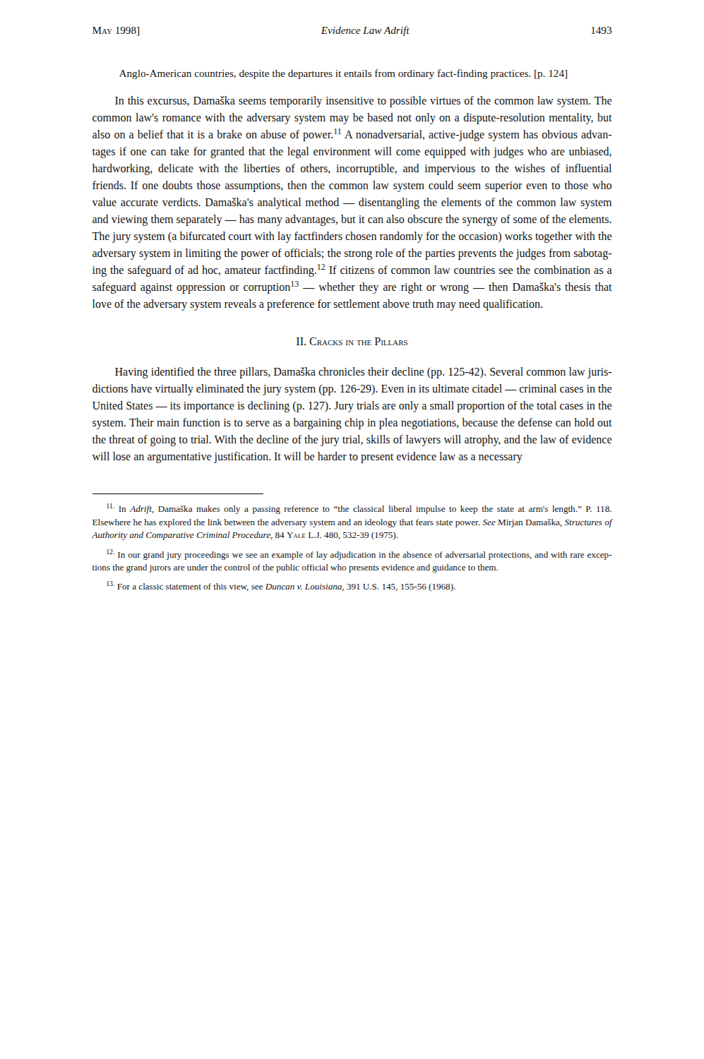May 1998] Evidence Law Adrift 1493
Anglo-American countries, despite the departures it entails from ordinary fact-finding practices. [p. 124]
In this excursus, Damaška seems temporarily insensitive to possible virtues of the common law system. The common law's romance with the adversary system may be based not only on a dispute-resolution mentality, but also on a belief that it is a brake on abuse of power.11 A nonadversarial, active-judge system has obvious advantages if one can take for granted that the legal environment will come equipped with judges who are unbiased, hardworking, delicate with the liberties of others, incorruptible, and impervious to the wishes of influential friends. If one doubts those assumptions, then the common law system could seem superior even to those who value accurate verdicts. Damaška's analytical method — disentangling the elements of the common law system and viewing them separately — has many advantages, but it can also obscure the synergy of some of the elements. The jury system (a bifurcated court with lay factfinders chosen randomly for the occasion) works together with the adversary system in limiting the power of officials; the strong role of the parties prevents the judges from sabotaging the safeguard of ad hoc, amateur factfinding.12 If citizens of common law countries see the combination as a safeguard against oppression or corruption13 — whether they are right or wrong — then Damaška's thesis that love of the adversary system reveals a preference for settlement above truth may need qualification.
II. Cracks in the Pillars
Having identified the three pillars, Damaška chronicles their decline (pp. 125-42). Several common law jurisdictions have virtually eliminated the jury system (pp. 126-29). Even in its ultimate citadel — criminal cases in the United States — its importance is declining (p. 127). Jury trials are only a small proportion of the total cases in the system. Their main function is to serve as a bargaining chip in plea negotiations, because the defense can hold out the threat of going to trial. With the decline of the jury trial, skills of lawyers will atrophy, and the law of evidence will lose an argumentative justification. It will be harder to present evidence law as a necessary
11. In Adrift, Damaška makes only a passing reference to “the classical liberal impulse to keep the state at arm's length.” P. 118. Elsewhere he has explored the link between the adversary system and an ideology that fears state power. See Mirjan Damaška, Structures of Authority and Comparative Criminal Procedure, 84 Yale L.J. 480, 532-39 (1975).
12. In our grand jury proceedings we see an example of lay adjudication in the absence of adversarial protections, and with rare exceptions the grand jurors are under the control of the public official who presents evidence and guidance to them.
13. For a classic statement of this view, see Duncan v. Louisiana, 391 U.S. 145, 155-56 (1968).